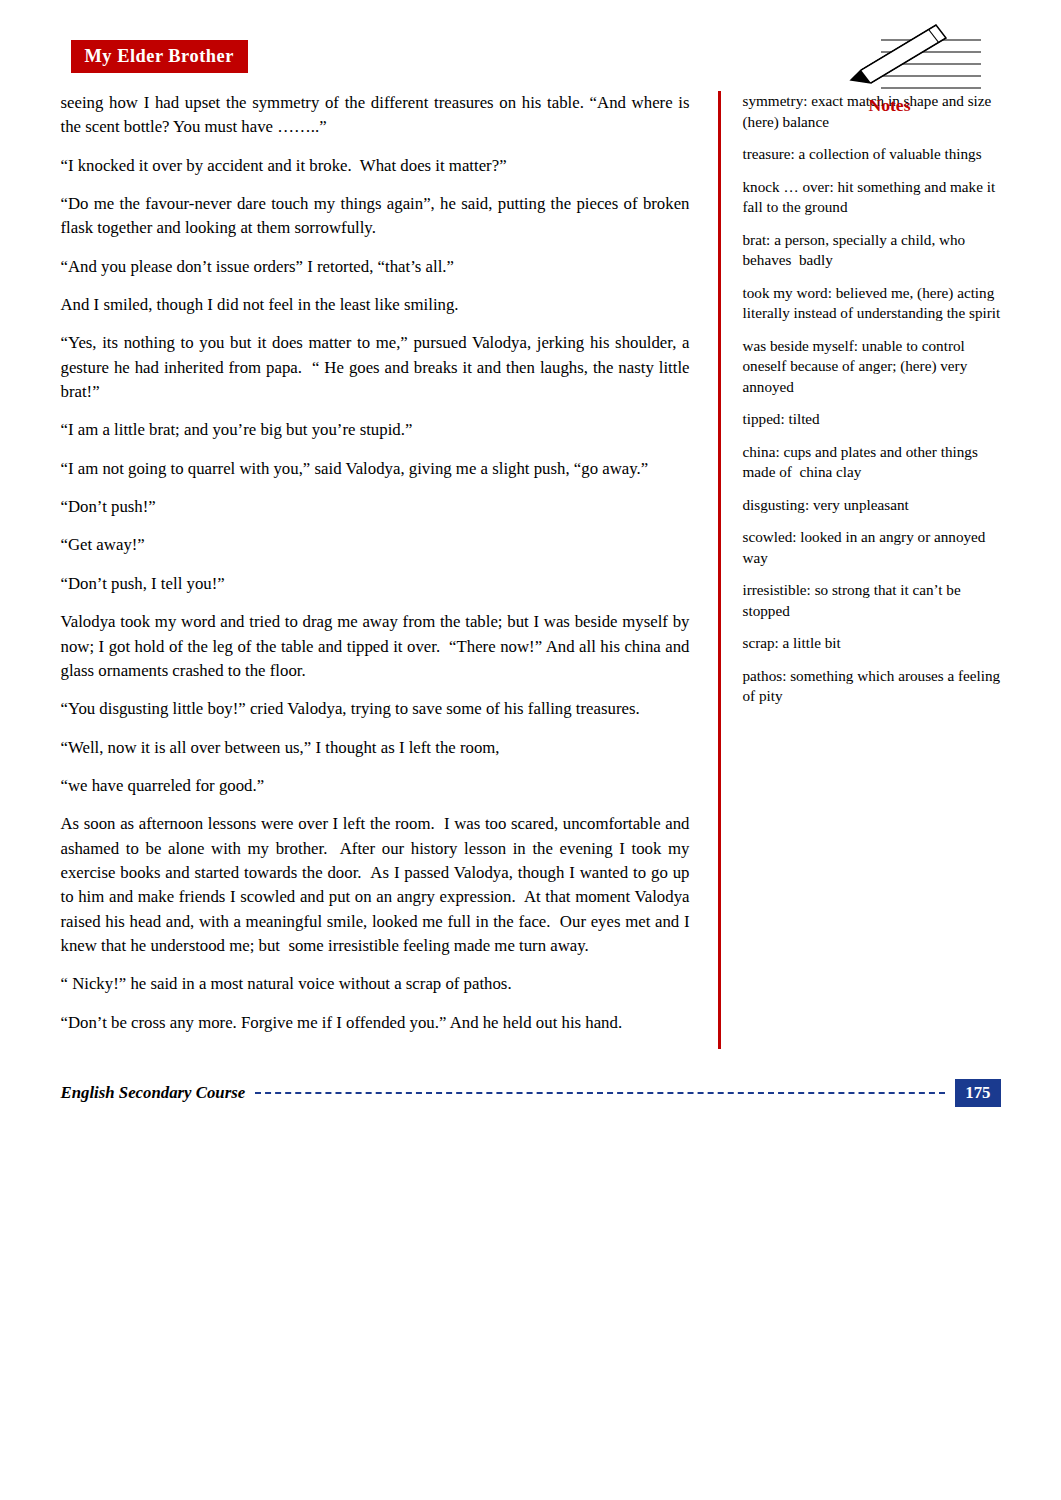Notes
My Elder Brother
seeing how I had upset the symmetry of the different treasures on his table. “And where is the scent bottle? You must have ……..”
“I knocked it over by accident and it broke. What does it matter?”
“Do me the favour-never dare touch my things again”, he said, putting the pieces of broken flask together and looking at them sorrowfully.
“And you please don’t issue orders” I retorted, “that’s all.”
And I smiled, though I did not feel in the least like smiling.
“Yes, its nothing to you but it does matter to me,” pursued Valodya, jerking his shoulder, a gesture he had inherited from papa. “ He goes and breaks it and then laughs, the nasty little brat!”
“I am a little brat; and you’re big but you’re stupid.”
“I am not going to quarrel with you,” said Valodya, giving me a slight push, “go away.”
“Don’t push!”
“Get away!”
“Don’t push, I tell you!”
Valodya took my word and tried to drag me away from the table; but I was beside myself by now; I got hold of the leg of the table and tipped it over. “There now!” And all his china and glass ornaments crashed to the floor.
“You disgusting little boy!” cried Valodya, trying to save some of his falling treasures.
“Well, now it is all over between us,” I thought as I left the room,
“we have quarreled for good.”
As soon as afternoon lessons were over I left the room. I was too scared, uncomfortable and ashamed to be alone with my brother. After our history lesson in the evening I took my exercise books and started towards the door. As I passed Valodya, though I wanted to go up to him and make friends I scowled and put on an angry expression. At that moment Valodya raised his head and, with a meaningful smile, looked me full in the face. Our eyes met and I knew that he understood me; but some irresistible feeling made me turn away.
“ Nicky!” he said in a most natural voice without a scrap of pathos.
“Don’t be cross any more. Forgive me if I offended you.” And he held out his hand.
symmetry: exact match in shape and size (here) balance
treasure: a collection of valuable things
knock … over: hit something and make it fall to the ground
brat: a person, specially a child, who behaves badly
took my word: believed me, (here) acting literally instead of understanding the spirit
was beside myself: unable to control oneself because of anger; (here) very annoyed
tipped: tilted
china: cups and plates and other things made of china clay
disgusting: very unpleasant
scowled: looked in an angry or annoyed way
irresistible: so strong that it can’t be stopped
scrap: a little bit
pathos: something which arouses a feeling of pity
English Secondary Course 175